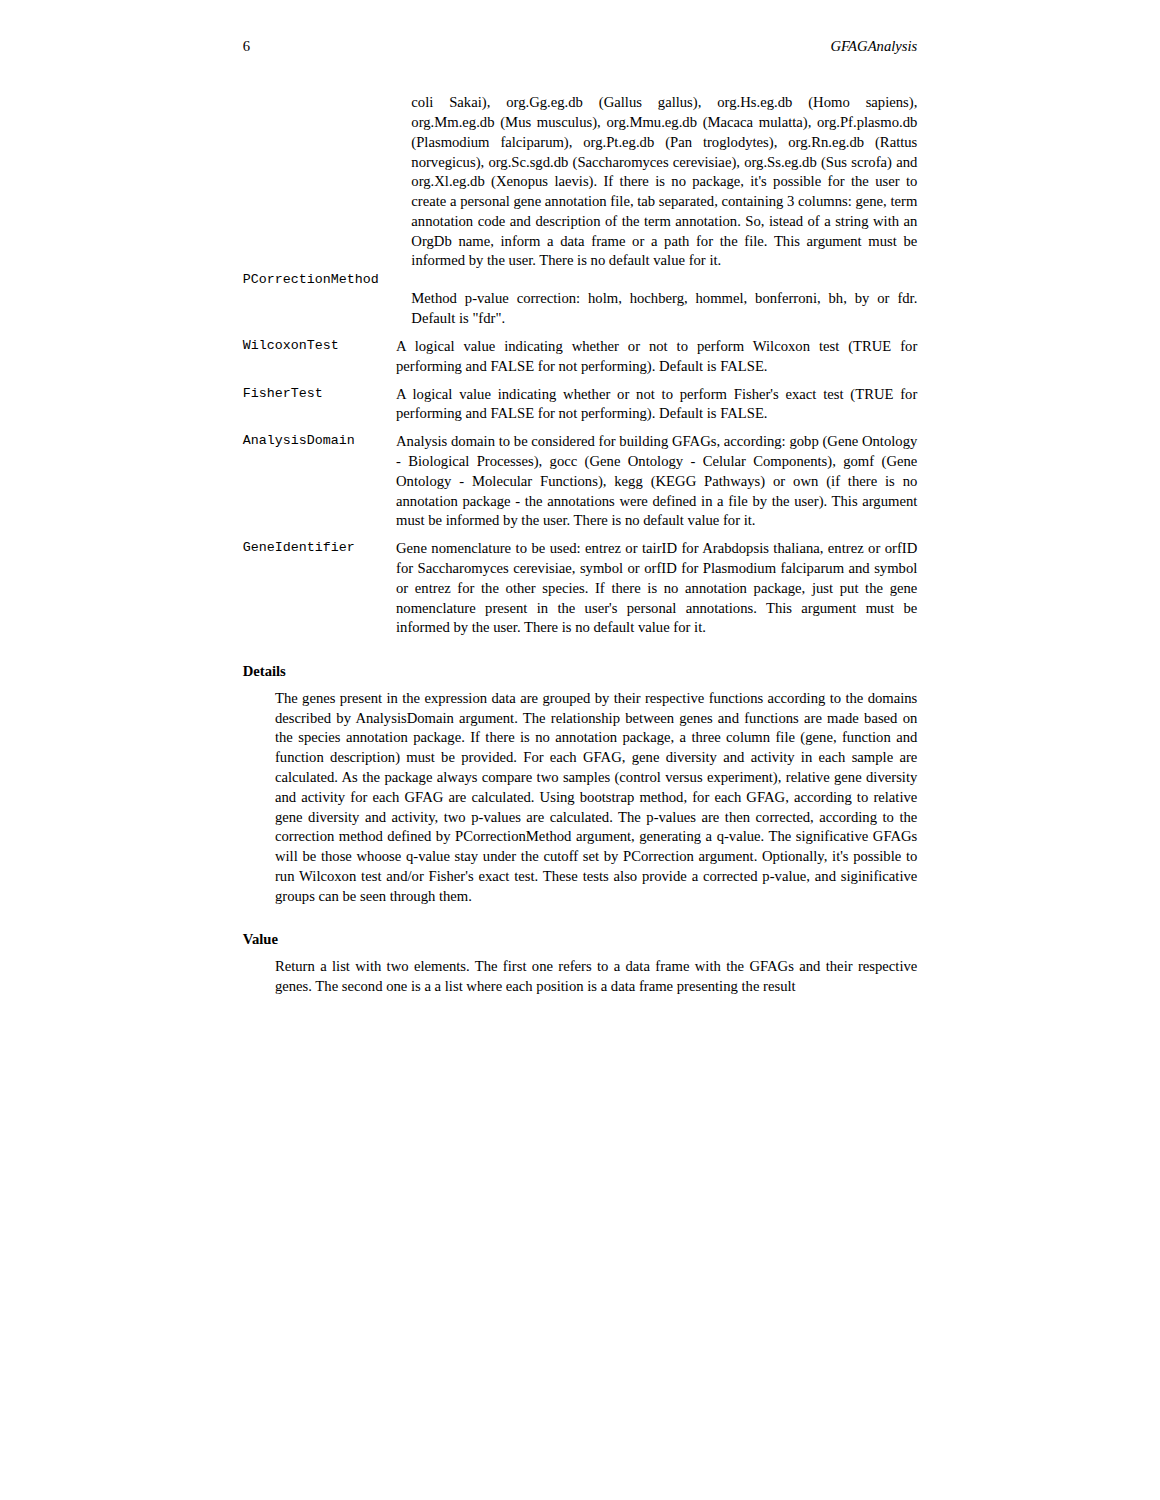6 GFAGAnalysis
coli Sakai), org.Gg.eg.db (Gallus gallus), org.Hs.eg.db (Homo sapiens), org.Mm.eg.db (Mus musculus), org.Mmu.eg.db (Macaca mulatta), org.Pf.plasmo.db (Plasmodium falciparum), org.Pt.eg.db (Pan troglodytes), org.Rn.eg.db (Rattus norvegicus), org.Sc.sgd.db (Saccharomyces cerevisiae), org.Ss.eg.db (Sus scrofa) and org.Xl.eg.db (Xenopus laevis). If there is no package, it's possible for the user to create a personal gene annotation file, tab separated, containing 3 columns: gene, term annotation code and description of the term annotation. So, istead of a string with an OrgDb name, inform a data frame or a path for the file. This argument must be informed by the user. There is no default value for it.
PCorrectionMethod
Method p-value correction: holm, hochberg, hommel, bonferroni, bh, by or fdr. Default is "fdr".
WilcoxonTest
A logical value indicating whether or not to perform Wilcoxon test (TRUE for performing and FALSE for not performing). Default is FALSE.
FisherTest
A logical value indicating whether or not to perform Fisher's exact test (TRUE for performing and FALSE for not performing). Default is FALSE.
AnalysisDomain
Analysis domain to be considered for building GFAGs, according: gobp (Gene Ontology - Biological Processes), gocc (Gene Ontology - Celular Components), gomf (Gene Ontology - Molecular Functions), kegg (KEGG Pathways) or own (if there is no annotation package - the annotations were defined in a file by the user). This argument must be informed by the user. There is no default value for it.
GeneIdentifier
Gene nomenclature to be used: entrez or tairID for Arabdopsis thaliana, entrez or orfID for Saccharomyces cerevisiae, symbol or orfID for Plasmodium falciparum and symbol or entrez for the other species. If there is no annotation package, just put the gene nomenclature present in the user's personal annotations. This argument must be informed by the user. There is no default value for it.
Details
The genes present in the expression data are grouped by their respective functions according to the domains described by AnalysisDomain argument. The relationship between genes and functions are made based on the species annotation package. If there is no annotation package, a three column file (gene, function and function description) must be provided. For each GFAG, gene diversity and activity in each sample are calculated. As the package always compare two samples (control versus experiment), relative gene diversity and activity for each GFAG are calculated. Using bootstrap method, for each GFAG, according to relative gene diversity and activity, two p-values are calculated. The p-values are then corrected, according to the correction method defined by PCorrectionMethod argument, generating a q-value. The significative GFAGs will be those whoose q-value stay under the cutoff set by PCorrection argument. Optionally, it's possible to run Wilcoxon test and/or Fisher's exact test. These tests also provide a corrected p-value, and siginificative groups can be seen through them.
Value
Return a list with two elements. The first one refers to a data frame with the GFAGs and their respective genes. The second one is a a list where each position is a data frame presenting the result